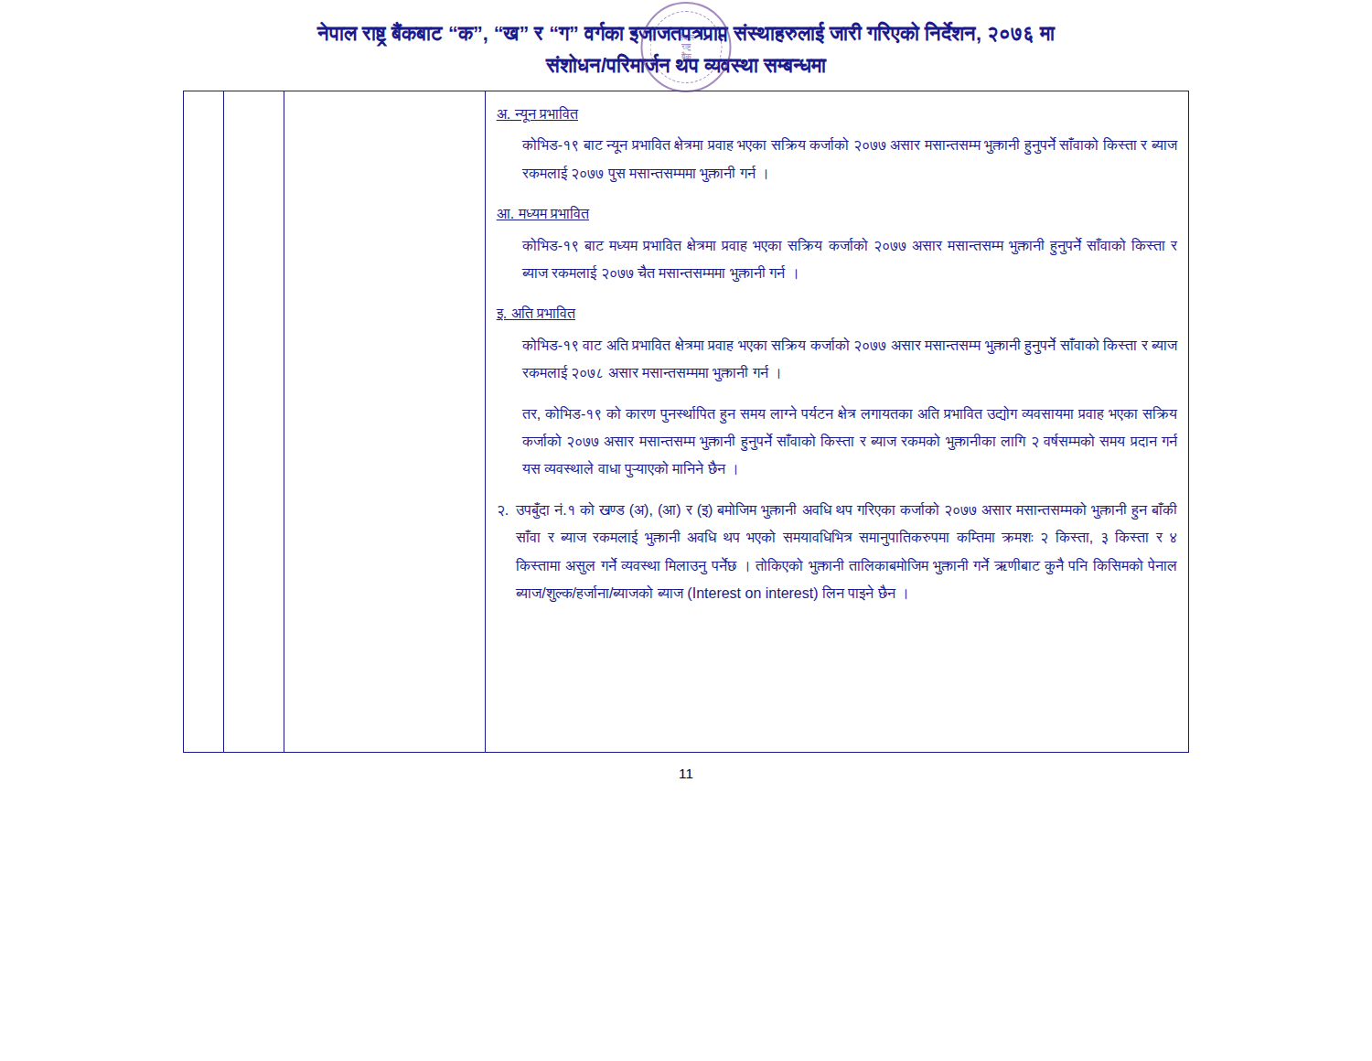नेपाल
राष्ट्र
बैंक
नेपाल राष्ट्र बैंकबाट “क”, “ख” र “ग” वर्गका इजाजतपत्रप्राप्त संस्थाहरुलाई जारी गरिएको निर्देशन, २०७६ मा
संशोधन/परिमार्जन थप व्यवस्था सम्बन्धमा
| | | | अ. न्यून प्रभावित कोभिड-१९ बाट न्यून प्रभावित क्षेत्रमा प्रवाह भएका सक्रिय कर्जाको २०७७ असार मसान्तसम्म भुक्तानी हुनुपर्ने साँवाको किस्ता र ब्याज रकमलाई २०७७ पुस मसान्तसम्ममा भुक्तानी गर्न । आ. मध्यम प्रभावित कोभिड-१९ बाट मध्यम प्रभावित क्षेत्रमा प्रवाह भएका सक्रिय कर्जाको २०७७ असार मसान्तसम्म भुक्तानी हुनुपर्ने साँवाको किस्ता र ब्याज रकमलाई २०७७ चैत मसान्तसम्ममा भुक्तानी गर्न । इ. अति प्रभावित कोभिड-१९ वाट अति प्रभावित क्षेत्रमा प्रवाह भएका सक्रिय कर्जाको २०७७ असार मसान्तसम्म भुक्तानी हुनुपर्ने साँवाको किस्ता र ब्याज रकमलाई २०७८ असार मसान्तसम्ममा भुक्तानी गर्न । तर, कोभिड-१९ को कारण पुनर्स्थापित हुन समय लाग्ने पर्यटन क्षेत्र लगायतका अति प्रभावित उद्योग व्यवसायमा प्रवाह भएका सक्रिय कर्जाको २०७७ असार मसान्तसम्म भुक्तानी हुनुपर्ने साँवाको किस्ता र ब्याज रकमको भुक्तानीका लागि २ वर्षसम्मको समय प्रदान गर्न यस व्यवस्थाले वाधा पुऱ्याएको मानिने छैन । २. उपबुँदा नं.१ को खण्ड (अ), (आ) र (इ) बमोजिम भुक्तानी अवधि थप गरिएका कर्जाको २०७७ असार मसान्तसम्मको भुक्तानी हुन बाँकी साँवा र ब्याज रकमलाई भुक्तानी अवधि थप भएको समयावधिभित्र समानुपातिकरुपमा कम्तिमा क्रमशः २ किस्ता, ३ किस्ता र ४ किस्तामा असुल गर्ने व्यवस्था मिलाउनु पर्नेछ । तोकिएको भुक्तानी तालिकाबमोजिम भुक्तानी गर्ने ऋणीबाट कुनै पनि किसिमको पेनाल ब्याज/शुल्क/हर्जाना/ब्याजको ब्याज (Interest on interest) लिन पाइने छैन । |
11